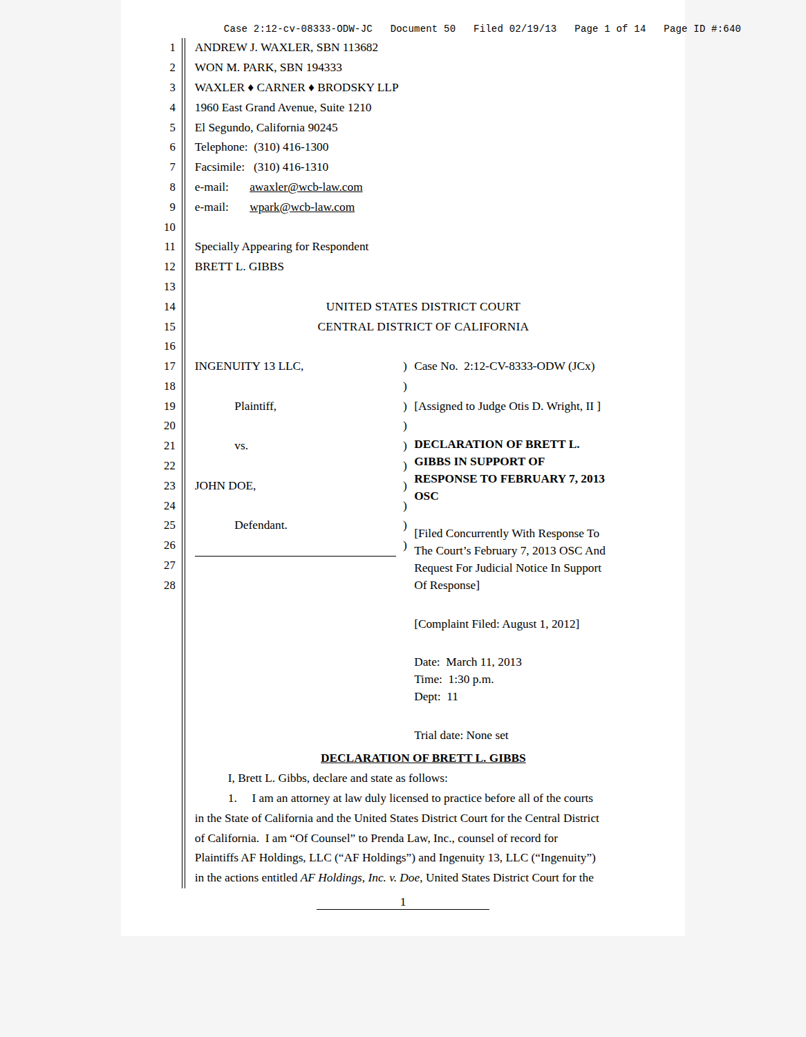Case 2:12-cv-08333-ODW-JC Document 50 Filed 02/19/13 Page 1 of 14 Page ID #:640
1
2
3
4
5
6
7
8
9
10
11
12
13
14
15
16
17
18
19
20
21
22
23
24
25
26
27
28
ANDREW J. WAXLER, SBN 113682
WON M. PARK, SBN 194333
WAXLER ♦ CARNER ♦ BRODSKY LLP
1960 East Grand Avenue, Suite 1210
El Segundo, California 90245
Telephone: (310) 416-1300
Facsimile: (310) 416-1310
e-mail: awaxler@wcb-law.com
e-mail: wpark@wcb-law.com
Specially Appearing for Respondent
BRETT L. GIBBS
UNITED STATES DISTRICT COURT
CENTRAL DISTRICT OF CALIFORNIA
| INGENUITY 13 LLC, Plaintiff, vs. JOHN DOE, Defendant. | ) ) ) ) ) ) ) ) ) ) | Case No. 2:12-CV-8333-ODW (JCx) [Assigned to Judge Otis D. Wright, II ] DECLARATION OF BRETT L. GIBBS IN SUPPORT OF RESPONSE TO FEBRUARY 7, 2013 OSC [Filed Concurrently With Response To The Court’s February 7, 2013 OSC And Request For Judicial Notice In Support Of Response] [Complaint Filed: August 1, 2012] Date: March 11, 2013 Time: 1:30 p.m. Dept: 11 Trial date: None set |
DECLARATION OF BRETT L. GIBBS
I, Brett L. Gibbs, declare and state as follows:
1. I am an attorney at law duly licensed to practice before all of the courts
in the State of California and the United States District Court for the Central District
of California. I am “Of Counsel” to Prenda Law, Inc., counsel of record for
Plaintiffs AF Holdings, LLC (“AF Holdings”) and Ingenuity 13, LLC (“Ingenuity”)
in the actions entitled AF Holdings, Inc. v. Doe, United States District Court for the
1